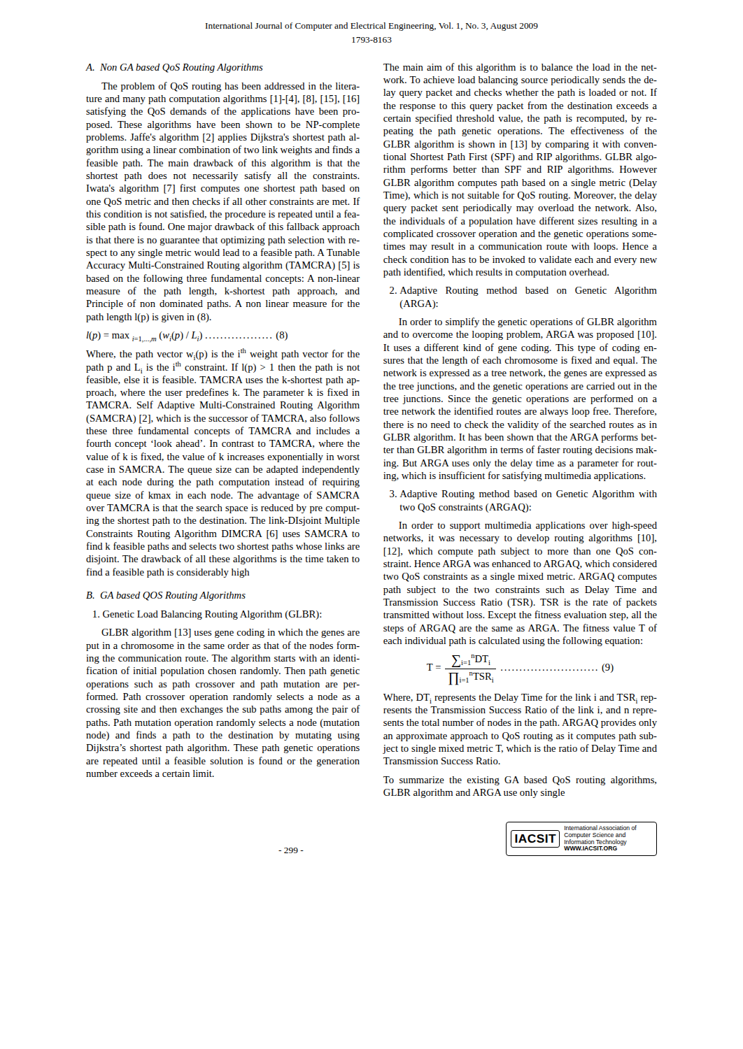International Journal of Computer and Electrical Engineering, Vol. 1, No. 3, August 2009
1793-8163
A. Non GA based QoS Routing Algorithms
The problem of QoS routing has been addressed in the literature and many path computation algorithms [1]-[4], [8], [15], [16] satisfying the QoS demands of the applications have been proposed. These algorithms have been shown to be NP-complete problems. Jaffe's algorithm [2] applies Dijkstra's shortest path algorithm using a linear combination of two link weights and finds a feasible path. The main drawback of this algorithm is that the shortest path does not necessarily satisfy all the constraints. Iwata's algorithm [7] first computes one shortest path based on one QoS metric and then checks if all other constraints are met. If this condition is not satisfied, the procedure is repeated until a feasible path is found. One major drawback of this fallback approach is that there is no guarantee that optimizing path selection with respect to any single metric would lead to a feasible path. A Tunable Accuracy Multi-Constrained Routing algorithm (TAMCRA) [5] is based on the following three fundamental concepts: A non-linear measure of the path length, k-shortest path approach, and Principle of non dominated paths. A non linear measure for the path length l(p) is given in (8).
l(p) = max i=1,...,m (wi(p) / Li) .................. (8)
Where, the path vector wi(p) is the ith weight path vector for the path p and Li is the ith constraint. If l(p) > 1 then the path is not feasible, else it is feasible. TAMCRA uses the k-shortest path approach, where the user predefines k. The parameter k is fixed in TAMCRA. Self Adaptive Multi-Constrained Routing Algorithm (SAMCRA) [2], which is the successor of TAMCRA, also follows these three fundamental concepts of TAMCRA and includes a fourth concept ‘look ahead’. In contrast to TAMCRA, where the value of k is fixed, the value of k increases exponentially in worst case in SAMCRA. The queue size can be adapted independently at each node during the path computation instead of requiring queue size of kmax in each node. The advantage of SAMCRA over TAMCRA is that the search space is reduced by pre computing the shortest path to the destination. The link-DIsjoint Multiple Constraints Routing Algorithm DIMCRA [6] uses SAMCRA to find k feasible paths and selects two shortest paths whose links are disjoint. The drawback of all these algorithms is the time taken to find a feasible path is considerably high
B. GA based QOS Routing Algorithms
Genetic Load Balancing Routing Algorithm (GLBR):
GLBR algorithm [13] uses gene coding in which the genes are put in a chromosome in the same order as that of the nodes forming the communication route. The algorithm starts with an identification of initial population chosen randomly. Then path genetic operations such as path crossover and path mutation are performed. Path crossover operation randomly selects a node as a crossing site and then exchanges the sub paths among the pair of paths. Path mutation operation randomly selects a node (mutation node) and finds a path to the destination by mutating using Dijkstra’s shortest path algorithm. These path genetic operations are repeated until a feasible solution is found or the generation number exceeds a certain limit.
The main aim of this algorithm is to balance the load in the network. To achieve load balancing source periodically sends the delay query packet and checks whether the path is loaded or not. If the response to this query packet from the destination exceeds a certain specified threshold value, the path is recomputed, by repeating the path genetic operations. The effectiveness of the GLBR algorithm is shown in [13] by comparing it with conventional Shortest Path First (SPF) and RIP algorithms. GLBR algorithm performs better than SPF and RIP algorithms. However GLBR algorithm computes path based on a single metric (Delay Time), which is not suitable for QoS routing. Moreover, the delay query packet sent periodically may overload the network. Also, the individuals of a population have different sizes resulting in a complicated crossover operation and the genetic operations sometimes may result in a communication route with loops. Hence a check condition has to be invoked to validate each and every new path identified, which results in computation overhead.
Adaptive Routing method based on Genetic Algorithm (ARGA):
In order to simplify the genetic operations of GLBR algorithm and to overcome the looping problem, ARGA was proposed [10]. It uses a different kind of gene coding. This type of coding ensures that the length of each chromosome is fixed and equal. The network is expressed as a tree network, the genes are expressed as the tree junctions, and the genetic operations are carried out in the tree junctions. Since the genetic operations are performed on a tree network the identified routes are always loop free. Therefore, there is no need to check the validity of the searched routes as in GLBR algorithm. It has been shown that the ARGA performs better than GLBR algorithm in terms of faster routing decisions making. But ARGA uses only the delay time as a parameter for routing, which is insufficient for satisfying multimedia applications.
Adaptive Routing method based on Genetic Algorithm with two QoS constraints (ARGAQ):
In order to support multimedia applications over high-speed networks, it was necessary to develop routing algorithms [10], [12], which compute path subject to more than one QoS constraint. Hence ARGA was enhanced to ARGAQ, which considered two QoS constraints as a single mixed metric. ARGAQ computes path subject to the two constraints such as Delay Time and Transmission Success Ratio (TSR). TSR is the rate of packets transmitted without loss. Except the fitness evaluation step, all the steps of ARGAQ are the same as ARGA. The fitness value T of each individual path is calculated using the following equation:
T = ∑i=1nDTi ∏i=1nTSRi .......................... (9)
Where, DTi represents the Delay Time for the link i and TSRi represents the Transmission Success Ratio of the link i, and n represents the total number of nodes in the path. ARGAQ provides only an approximate approach to QoS routing as it computes path subject to single mixed metric T, which is the ratio of Delay Time and Transmission Success Ratio.
To summarize the existing GA based QoS routing algorithms, GLBR algorithm and ARGA use only single
- 299 -
IACSIT International Association of
Computer Science and Information Technology
WWW.IACSIT.ORG